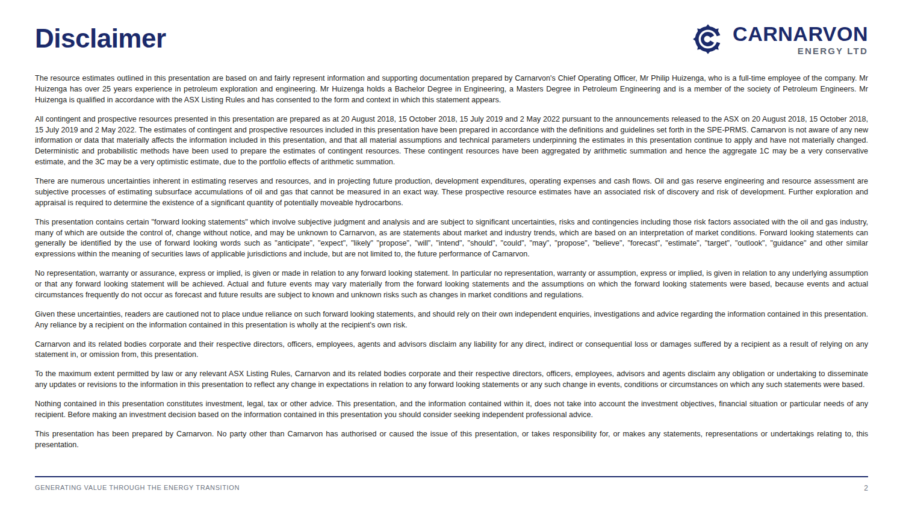Disclaimer
CARNARVON ENERGY LTD
The resource estimates outlined in this presentation are based on and fairly represent information and supporting documentation prepared by Carnarvon's Chief Operating Officer, Mr Philip Huizenga, who is a full-time employee of the company. Mr Huizenga has over 25 years experience in petroleum exploration and engineering. Mr Huizenga holds a Bachelor Degree in Engineering, a Masters Degree in Petroleum Engineering and is a member of the society of Petroleum Engineers. Mr Huizenga is qualified in accordance with the ASX Listing Rules and has consented to the form and context in which this statement appears.
All contingent and prospective resources presented in this presentation are prepared as at 20 August 2018, 15 October 2018, 15 July 2019 and 2 May 2022 pursuant to the announcements released to the ASX on 20 August 2018, 15 October 2018, 15 July 2019 and 2 May 2022. The estimates of contingent and prospective resources included in this presentation have been prepared in accordance with the definitions and guidelines set forth in the SPE-PRMS. Carnarvon is not aware of any new information or data that materially affects the information included in this presentation, and that all material assumptions and technical parameters underpinning the estimates in this presentation continue to apply and have not materially changed. Deterministic and probabilistic methods have been used to prepare the estimates of contingent resources. These contingent resources have been aggregated by arithmetic summation and hence the aggregate 1C may be a very conservative estimate, and the 3C may be a very optimistic estimate, due to the portfolio effects of arithmetic summation.
There are numerous uncertainties inherent in estimating reserves and resources, and in projecting future production, development expenditures, operating expenses and cash flows. Oil and gas reserve engineering and resource assessment are subjective processes of estimating subsurface accumulations of oil and gas that cannot be measured in an exact way. These prospective resource estimates have an associated risk of discovery and risk of development. Further exploration and appraisal is required to determine the existence of a significant quantity of potentially moveable hydrocarbons.
This presentation contains certain "forward looking statements" which involve subjective judgment and analysis and are subject to significant uncertainties, risks and contingencies including those risk factors associated with the oil and gas industry, many of which are outside the control of, change without notice, and may be unknown to Carnarvon, as are statements about market and industry trends, which are based on an interpretation of market conditions. Forward looking statements can generally be identified by the use of forward looking words such as "anticipate", "expect", "likely" "propose", "will", "intend", "should", "could", "may", "propose", "believe", "forecast", "estimate", "target", "outlook", "guidance" and other similar expressions within the meaning of securities laws of applicable jurisdictions and include, but are not limited to, the future performance of Carnarvon.
No representation, warranty or assurance, express or implied, is given or made in relation to any forward looking statement. In particular no representation, warranty or assumption, express or implied, is given in relation to any underlying assumption or that any forward looking statement will be achieved. Actual and future events may vary materially from the forward looking statements and the assumptions on which the forward looking statements were based, because events and actual circumstances frequently do not occur as forecast and future results are subject to known and unknown risks such as changes in market conditions and regulations.
Given these uncertainties, readers are cautioned not to place undue reliance on such forward looking statements, and should rely on their own independent enquiries, investigations and advice regarding the information contained in this presentation. Any reliance by a recipient on the information contained in this presentation is wholly at the recipient's own risk.
Carnarvon and its related bodies corporate and their respective directors, officers, employees, agents and advisors disclaim any liability for any direct, indirect or consequential loss or damages suffered by a recipient as a result of relying on any statement in, or omission from, this presentation.
To the maximum extent permitted by law or any relevant ASX Listing Rules, Carnarvon and its related bodies corporate and their respective directors, officers, employees, advisors and agents disclaim any obligation or undertaking to disseminate any updates or revisions to the information in this presentation to reflect any change in expectations in relation to any forward looking statements or any such change in events, conditions or circumstances on which any such statements were based.
Nothing contained in this presentation constitutes investment, legal, tax or other advice. This presentation, and the information contained within it, does not take into account the investment objectives, financial situation or particular needs of any recipient. Before making an investment decision based on the information contained in this presentation you should consider seeking independent professional advice.
This presentation has been prepared by Carnarvon. No party other than Carnarvon has authorised or caused the issue of this presentation, or takes responsibility for, or makes any statements, representations or undertakings relating to, this presentation.
Generating value through the energy transition 2